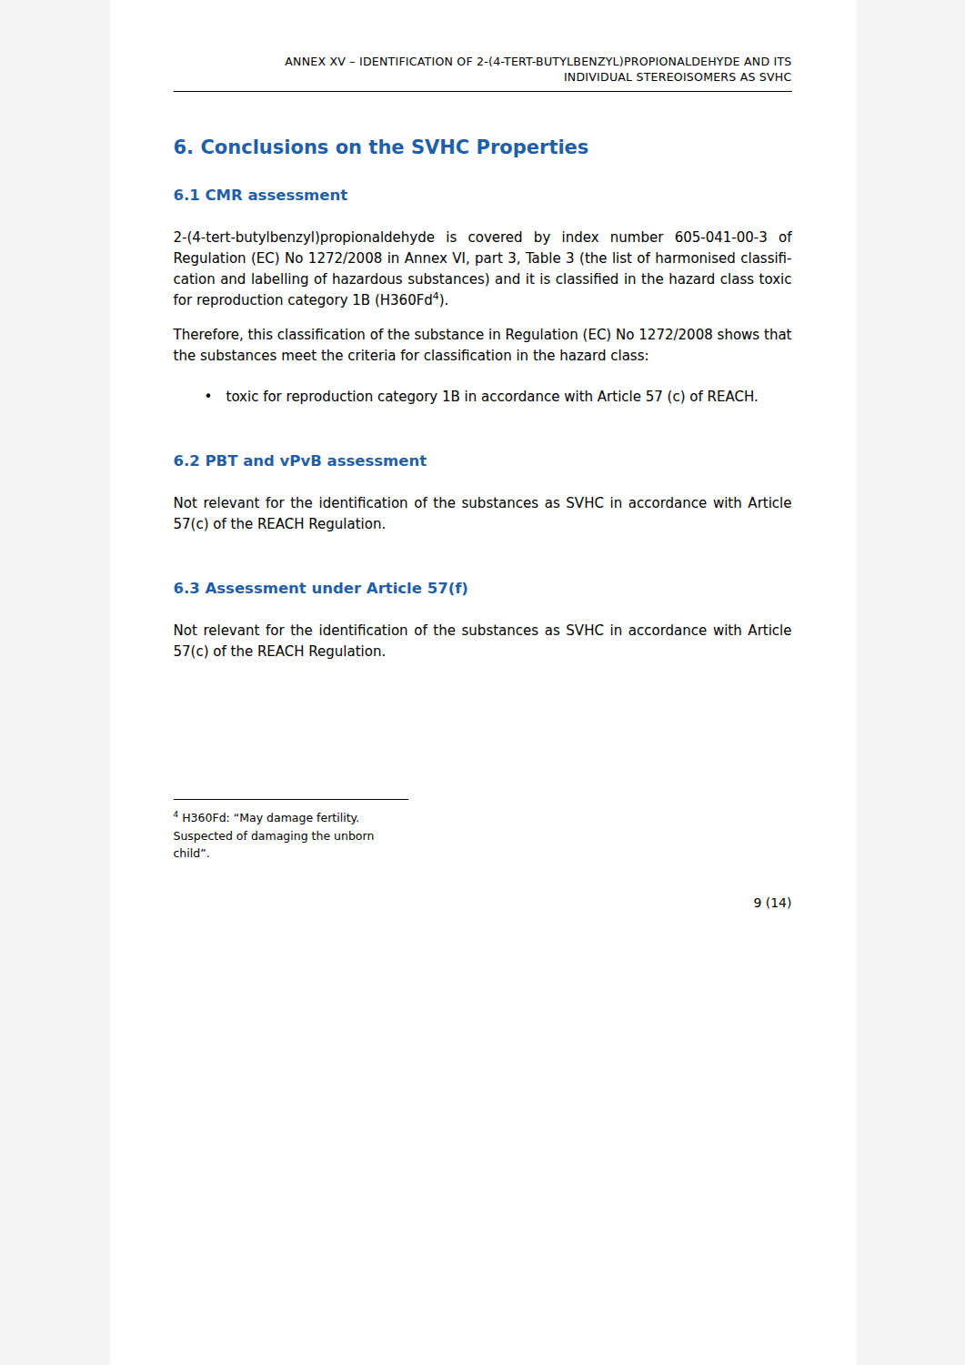Annex XV – Identification of 2-(4-tert-butylbenzyl)propionaldehyde and its
individual stereoisomers as SVHC
6. Conclusions on the SVHC Properties
6.1 CMR assessment
2-(4-tert-butylbenzyl)propionaldehyde is covered by index number 605-041-00-3 of Regulation (EC) No 1272/2008 in Annex VI, part 3, Table 3 (the list of harmonised classification and labelling of hazardous substances) and it is classified in the hazard class toxic for reproduction category 1B (H360Fd4).
Therefore, this classification of the substance in Regulation (EC) No 1272/2008 shows that the substances meet the criteria for classification in the hazard class:
toxic for reproduction category 1B in accordance with Article 57 (c) of REACH.
6.2 PBT and vPvB assessment
Not relevant for the identification of the substances as SVHC in accordance with Article 57(c) of the REACH Regulation.
6.3 Assessment under Article 57(f)
Not relevant for the identification of the substances as SVHC in accordance with Article 57(c) of the REACH Regulation.
4 H360Fd: “May damage fertility. Suspected of damaging the unborn child”.
9 (14)